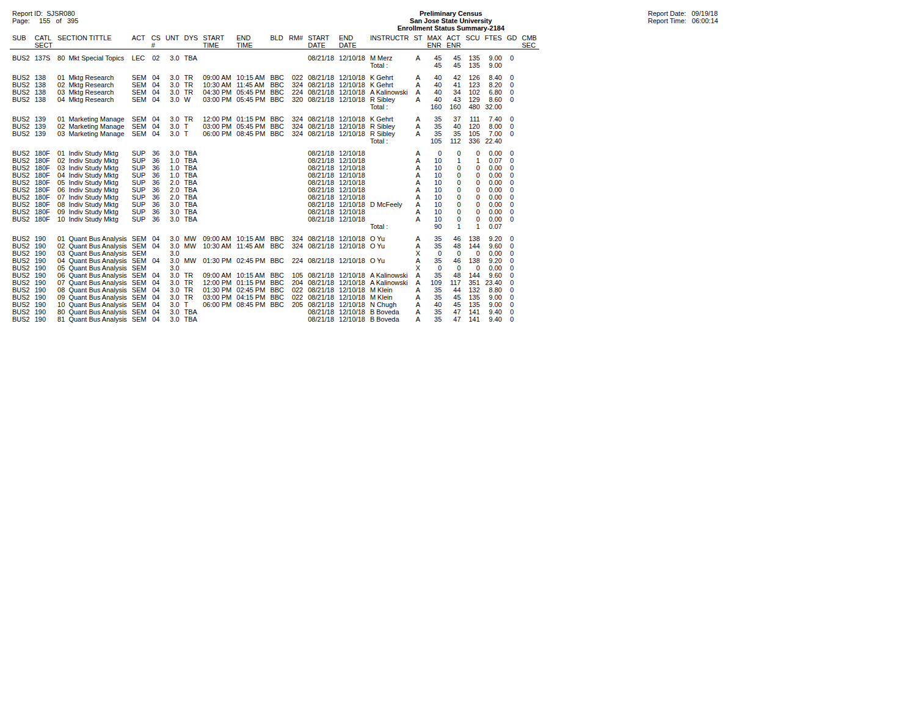| Report ID: SJSR080 Page: 155 of 395 | Preliminary Census San Jose State University Enrollment Status Summary-2184 | Report Date: 09/19/18 Report Time: 06:00:14 |
| SUB | CATL SECT | SECTION TITTLE | ACT | CS # | UNT | DYS | START TIME | END TIME | BLD | RM# | START DATE | END DATE | INSTRUCTR | ST | MAX ENR | ACT ENR | SCU | FTES | GD | CMB SEC |
| BUS2 | 137S | 80 Mkt Special Topics | LEC | 02 | 3.0 | TBA | | | | | 08/21/18 | 12/10/18 | M Merz | A | 45 | 45 | 135 | 9.00 | 0 | |
| | Total : | | 45 | 45 | 135 | 9.00 | | |
| BUS2 | 138 | 01 Mktg Research | SEM | 04 | 3.0 | TR | 09:00 AM | 10:15 AM | BBC | 022 | 08/21/18 | 12/10/18 | K Gehrt | A | 40 | 42 | 126 | 8.40 | 0 | |
| BUS2 | 138 | 02 Mktg Research | SEM | 04 | 3.0 | TR | 10:30 AM | 11:45 AM | BBC | 324 | 08/21/18 | 12/10/18 | K Gehrt | A | 40 | 41 | 123 | 8.20 | 0 | |
| BUS2 | 138 | 03 Mktg Research | SEM | 04 | 3.0 | TR | 04:30 PM | 05:45 PM | BBC | 224 | 08/21/18 | 12/10/18 | A Kalinowski | A | 40 | 34 | 102 | 6.80 | 0 | |
| BUS2 | 138 | 04 Mktg Research | SEM | 04 | 3.0 | W | 03:00 PM | 05:45 PM | BBC | 320 | 08/21/18 | 12/10/18 | R Sibley | A | 40 | 43 | 129 | 8.60 | 0 | |
| | Total : | | 160 | 160 | 480 | 32.00 | | |
| BUS2 | 139 | 01 Marketing Manage | SEM | 04 | 3.0 | TR | 12:00 PM | 01:15 PM | BBC | 324 | 08/21/18 | 12/10/18 | K Gehrt | A | 35 | 37 | 111 | 7.40 | 0 | |
| BUS2 | 139 | 02 Marketing Manage | SEM | 04 | 3.0 | T | 03:00 PM | 05:45 PM | BBC | 324 | 08/21/18 | 12/10/18 | R Sibley | A | 35 | 40 | 120 | 8.00 | 0 | |
| BUS2 | 139 | 03 Marketing Manage | SEM | 04 | 3.0 | T | 06:00 PM | 08:45 PM | BBC | 324 | 08/21/18 | 12/10/18 | R Sibley | A | 35 | 35 | 105 | 7.00 | 0 | |
| | Total : | | 105 | 112 | 336 | 22.40 | | |
| BUS2 | 180F | 01 Indiv Study Mktg | SUP | 36 | 3.0 | TBA | | | | | 08/21/18 | 12/10/18 | | A | 0 | 0 | 0 | 0.00 | 0 | |
| BUS2 | 180F | 02 Indiv Study Mktg | SUP | 36 | 1.0 | TBA | | | | | 08/21/18 | 12/10/18 | | A | 10 | 1 | 1 | 0.07 | 0 | |
| BUS2 | 180F | 03 Indiv Study Mktg | SUP | 36 | 1.0 | TBA | | | | | 08/21/18 | 12/10/18 | | A | 10 | 0 | 0 | 0.00 | 0 | |
| BUS2 | 180F | 04 Indiv Study Mktg | SUP | 36 | 1.0 | TBA | | | | | 08/21/18 | 12/10/18 | | A | 10 | 0 | 0 | 0.00 | 0 | |
| BUS2 | 180F | 05 Indiv Study Mktg | SUP | 36 | 2.0 | TBA | | | | | 08/21/18 | 12/10/18 | | A | 10 | 0 | 0 | 0.00 | 0 | |
| BUS2 | 180F | 06 Indiv Study Mktg | SUP | 36 | 2.0 | TBA | | | | | 08/21/18 | 12/10/18 | | A | 10 | 0 | 0 | 0.00 | 0 | |
| BUS2 | 180F | 07 Indiv Study Mktg | SUP | 36 | 2.0 | TBA | | | | | 08/21/18 | 12/10/18 | | A | 10 | 0 | 0 | 0.00 | 0 | |
| BUS2 | 180F | 08 Indiv Study Mktg | SUP | 36 | 3.0 | TBA | | | | | 08/21/18 | 12/10/18 | D McFeely | A | 10 | 0 | 0 | 0.00 | 0 | |
| BUS2 | 180F | 09 Indiv Study Mktg | SUP | 36 | 3.0 | TBA | | | | | 08/21/18 | 12/10/18 | | A | 10 | 0 | 0 | 0.00 | 0 | |
| BUS2 | 180F | 10 Indiv Study Mktg | SUP | 36 | 3.0 | TBA | | | | | 08/21/18 | 12/10/18 | | A | 10 | 0 | 0 | 0.00 | 0 | |
| | Total : | | 90 | 1 | 1 | 0.07 | | |
| BUS2 | 190 | 01 Quant Bus Analysis | SEM | 04 | 3.0 | MW | 09:00 AM | 10:15 AM | BBC | 324 | 08/21/18 | 12/10/18 | O Yu | A | 35 | 46 | 138 | 9.20 | 0 | |
| BUS2 | 190 | 02 Quant Bus Analysis | SEM | 04 | 3.0 | MW | 10:30 AM | 11:45 AM | BBC | 324 | 08/21/18 | 12/10/18 | O Yu | A | 35 | 48 | 144 | 9.60 | 0 | |
| BUS2 | 190 | 03 Quant Bus Analysis | SEM | | 3.0 | | | | | | | | | X | 0 | 0 | 0 | 0.00 | 0 | |
| BUS2 | 190 | 04 Quant Bus Analysis | SEM | 04 | 3.0 | MW | 01:30 PM | 02:45 PM | BBC | 224 | 08/21/18 | 12/10/18 | O Yu | A | 35 | 46 | 138 | 9.20 | 0 | |
| BUS2 | 190 | 05 Quant Bus Analysis | SEM | | 3.0 | | | | | | | | | X | 0 | 0 | 0 | 0.00 | 0 | |
| BUS2 | 190 | 06 Quant Bus Analysis | SEM | 04 | 3.0 | TR | 09:00 AM | 10:15 AM | BBC | 105 | 08/21/18 | 12/10/18 | A Kalinowski | A | 35 | 48 | 144 | 9.60 | 0 | |
| BUS2 | 190 | 07 Quant Bus Analysis | SEM | 04 | 3.0 | TR | 12:00 PM | 01:15 PM | BBC | 204 | 08/21/18 | 12/10/18 | A Kalinowski | A | 109 | 117 | 351 | 23.40 | 0 | |
| BUS2 | 190 | 08 Quant Bus Analysis | SEM | 04 | 3.0 | TR | 01:30 PM | 02:45 PM | BBC | 022 | 08/21/18 | 12/10/18 | M Klein | A | 35 | 44 | 132 | 8.80 | 0 | |
| BUS2 | 190 | 09 Quant Bus Analysis | SEM | 04 | 3.0 | TR | 03:00 PM | 04:15 PM | BBC | 022 | 08/21/18 | 12/10/18 | M Klein | A | 35 | 45 | 135 | 9.00 | 0 | |
| BUS2 | 190 | 10 Quant Bus Analysis | SEM | 04 | 3.0 | T | 06:00 PM | 08:45 PM | BBC | 205 | 08/21/18 | 12/10/18 | N Chugh | A | 40 | 45 | 135 | 9.00 | 0 | |
| BUS2 | 190 | 80 Quant Bus Analysis | SEM | 04 | 3.0 | TBA | | | | | 08/21/18 | 12/10/18 | B Boveda | A | 35 | 47 | 141 | 9.40 | 0 | |
| BUS2 | 190 | 81 Quant Bus Analysis | SEM | 04 | 3.0 | TBA | | | | | 08/21/18 | 12/10/18 | B Boveda | A | 35 | 47 | 141 | 9.40 | 0 | |